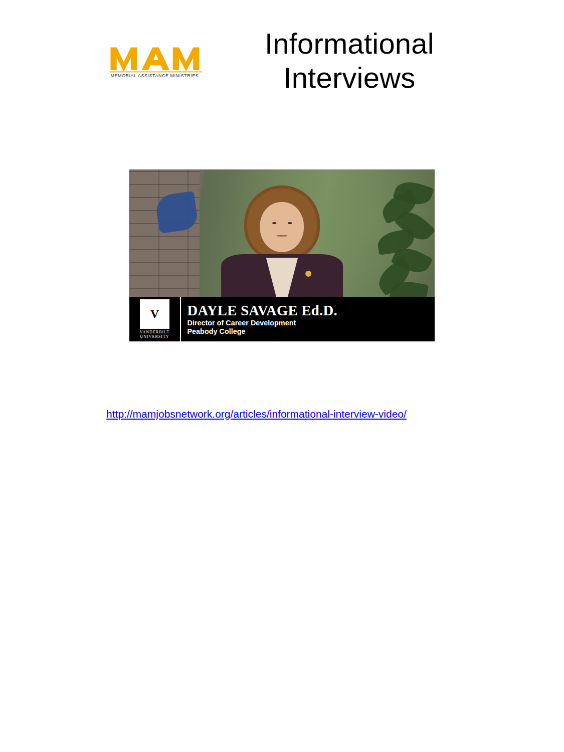MEMORIAL ASSISTANCE MINISTRIES
Informational
Interviews
V
Vanderbilt
University
DAYLE SAVAGE Ed.D.
Director of Career Development
Peabody College
http://mamjobsnetwork.org/articles/informational-interview-video/